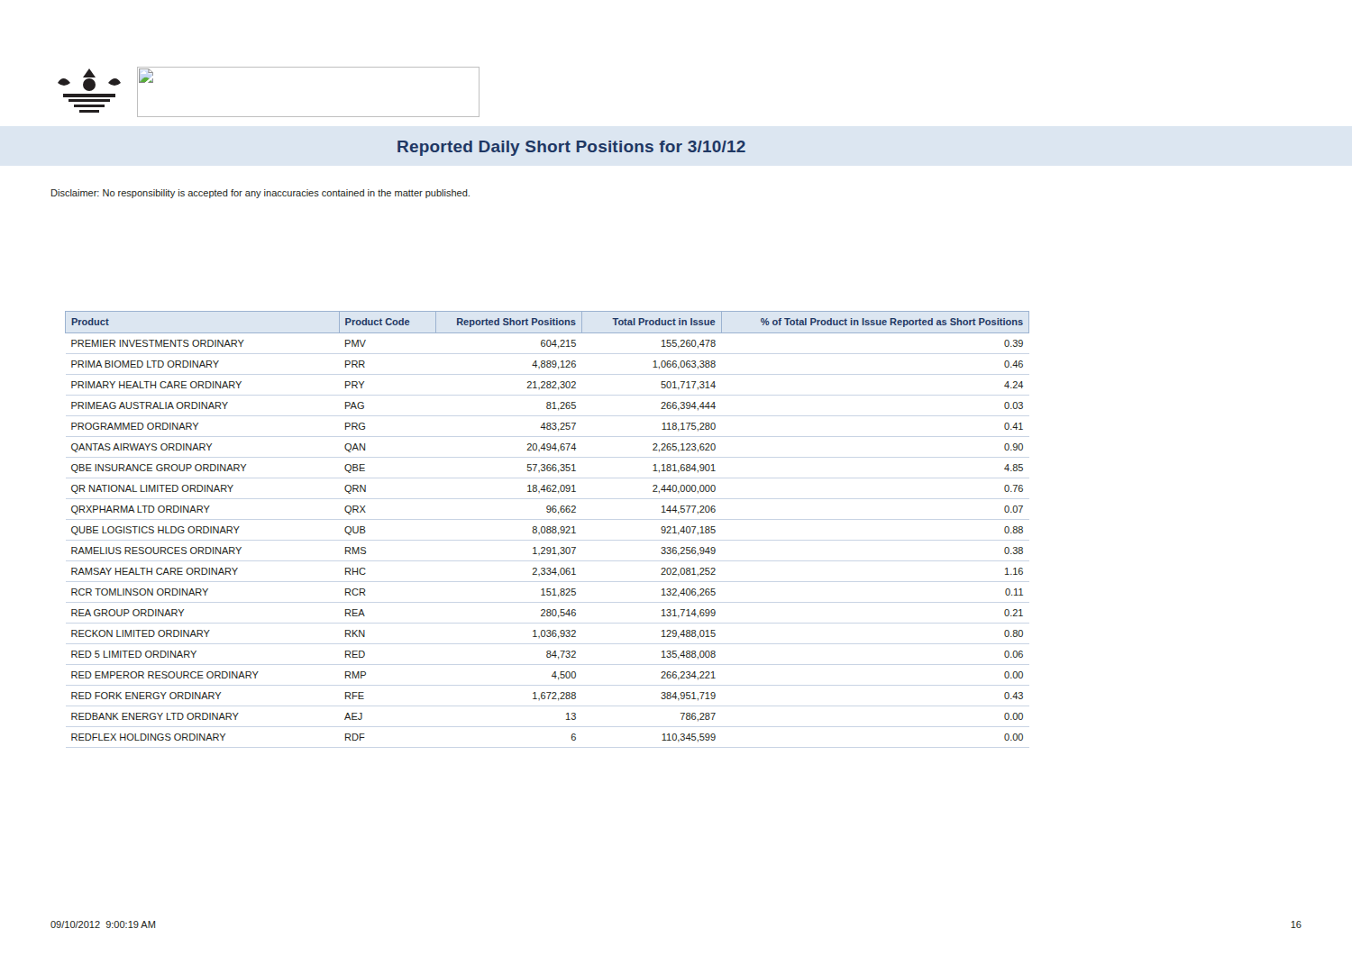Reported Daily Short Positions for 3/10/12
Disclaimer: No responsibility is accepted for any inaccuracies contained in the matter published.
| Product | Product Code | Reported Short Positions | Total Product in Issue | % of Total Product in Issue Reported as Short Positions |
| --- | --- | --- | --- | --- |
| PREMIER INVESTMENTS ORDINARY | PMV | 604,215 | 155,260,478 | 0.39 |
| PRIMA BIOMED LTD ORDINARY | PRR | 4,889,126 | 1,066,063,388 | 0.46 |
| PRIMARY HEALTH CARE ORDINARY | PRY | 21,282,302 | 501,717,314 | 4.24 |
| PRIMEAG AUSTRALIA ORDINARY | PAG | 81,265 | 266,394,444 | 0.03 |
| PROGRAMMED ORDINARY | PRG | 483,257 | 118,175,280 | 0.41 |
| QANTAS AIRWAYS ORDINARY | QAN | 20,494,674 | 2,265,123,620 | 0.90 |
| QBE INSURANCE GROUP ORDINARY | QBE | 57,366,351 | 1,181,684,901 | 4.85 |
| QR NATIONAL LIMITED ORDINARY | QRN | 18,462,091 | 2,440,000,000 | 0.76 |
| QRXPHARMA LTD ORDINARY | QRX | 96,662 | 144,577,206 | 0.07 |
| QUBE LOGISTICS HLDG ORDINARY | QUB | 8,088,921 | 921,407,185 | 0.88 |
| RAMELIUS RESOURCES ORDINARY | RMS | 1,291,307 | 336,256,949 | 0.38 |
| RAMSAY HEALTH CARE ORDINARY | RHC | 2,334,061 | 202,081,252 | 1.16 |
| RCR TOMLINSON ORDINARY | RCR | 151,825 | 132,406,265 | 0.11 |
| REA GROUP ORDINARY | REA | 280,546 | 131,714,699 | 0.21 |
| RECKON LIMITED ORDINARY | RKN | 1,036,932 | 129,488,015 | 0.80 |
| RED 5 LIMITED ORDINARY | RED | 84,732 | 135,488,008 | 0.06 |
| RED EMPEROR RESOURCE ORDINARY | RMP | 4,500 | 266,234,221 | 0.00 |
| RED FORK ENERGY ORDINARY | RFE | 1,672,288 | 384,951,719 | 0.43 |
| REDBANK ENERGY LTD ORDINARY | AEJ | 13 | 786,287 | 0.00 |
| REDFLEX HOLDINGS ORDINARY | RDF | 6 | 110,345,599 | 0.00 |
09/10/2012 9:00:19 AM
16